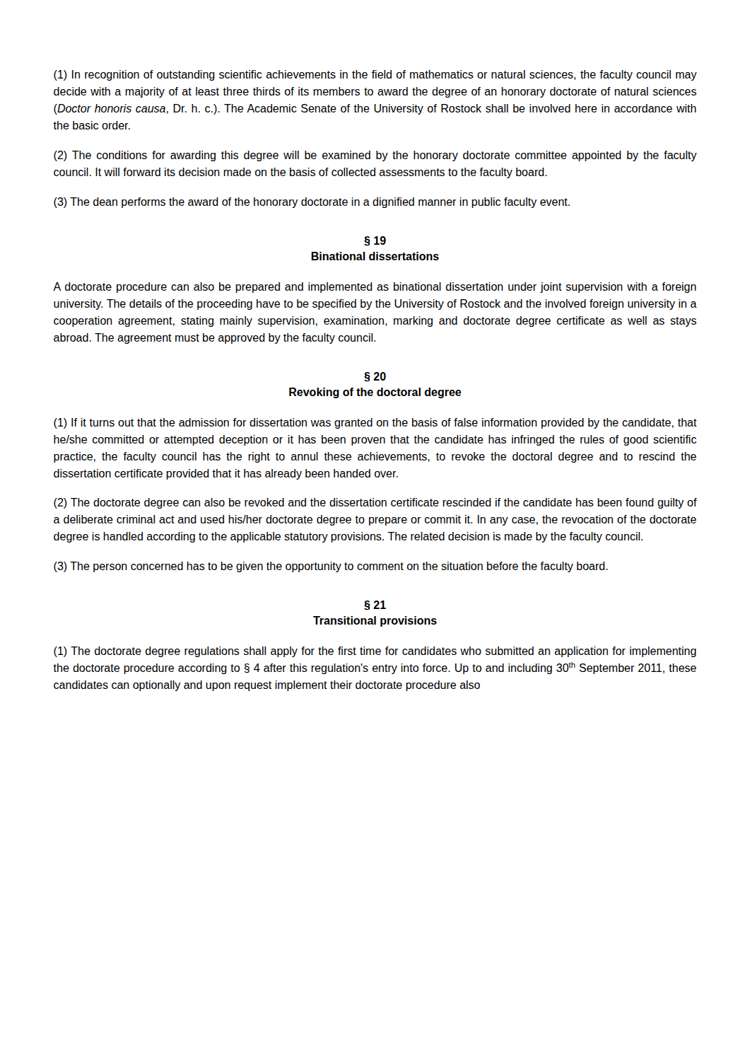(1) In recognition of outstanding scientific achievements in the field of mathematics or natural sciences, the faculty council may decide with a majority of at least three thirds of its members to award the degree of an honorary doctorate of natural sciences (Doctor honoris causa, Dr. h. c.). The Academic Senate of the University of Rostock shall be involved here in accordance with the basic order.
(2) The conditions for awarding this degree will be examined by the honorary doctorate committee appointed by the faculty council. It will forward its decision made on the basis of collected assessments to the faculty board.
(3) The dean performs the award of the honorary doctorate in a dignified manner in public faculty event.
§ 19 Binational dissertations
A doctorate procedure can also be prepared and implemented as binational dissertation under joint supervision with a foreign university. The details of the proceeding have to be specified by the University of Rostock and the involved foreign university in a cooperation agreement, stating mainly supervision, examination, marking and doctorate degree certificate as well as stays abroad. The agreement must be approved by the faculty council.
§ 20 Revoking of the doctoral degree
(1) If it turns out that the admission for dissertation was granted on the basis of false information provided by the candidate, that he/she committed or attempted deception or it has been proven that the candidate has infringed the rules of good scientific practice, the faculty council has the right to annul these achievements, to revoke the doctoral degree and to rescind the dissertation certificate provided that it has already been handed over.
(2) The doctorate degree can also be revoked and the dissertation certificate rescinded if the candidate has been found guilty of a deliberate criminal act and used his/her doctorate degree to prepare or commit it. In any case, the revocation of the doctorate degree is handled according to the applicable statutory provisions. The related decision is made by the faculty council.
(3) The person concerned has to be given the opportunity to comment on the situation before the faculty board.
§ 21 Transitional provisions
(1) The doctorate degree regulations shall apply for the first time for candidates who submitted an application for implementing the doctorate procedure according to § 4 after this regulation's entry into force. Up to and including 30th September 2011, these candidates can optionally and upon request implement their doctorate procedure also